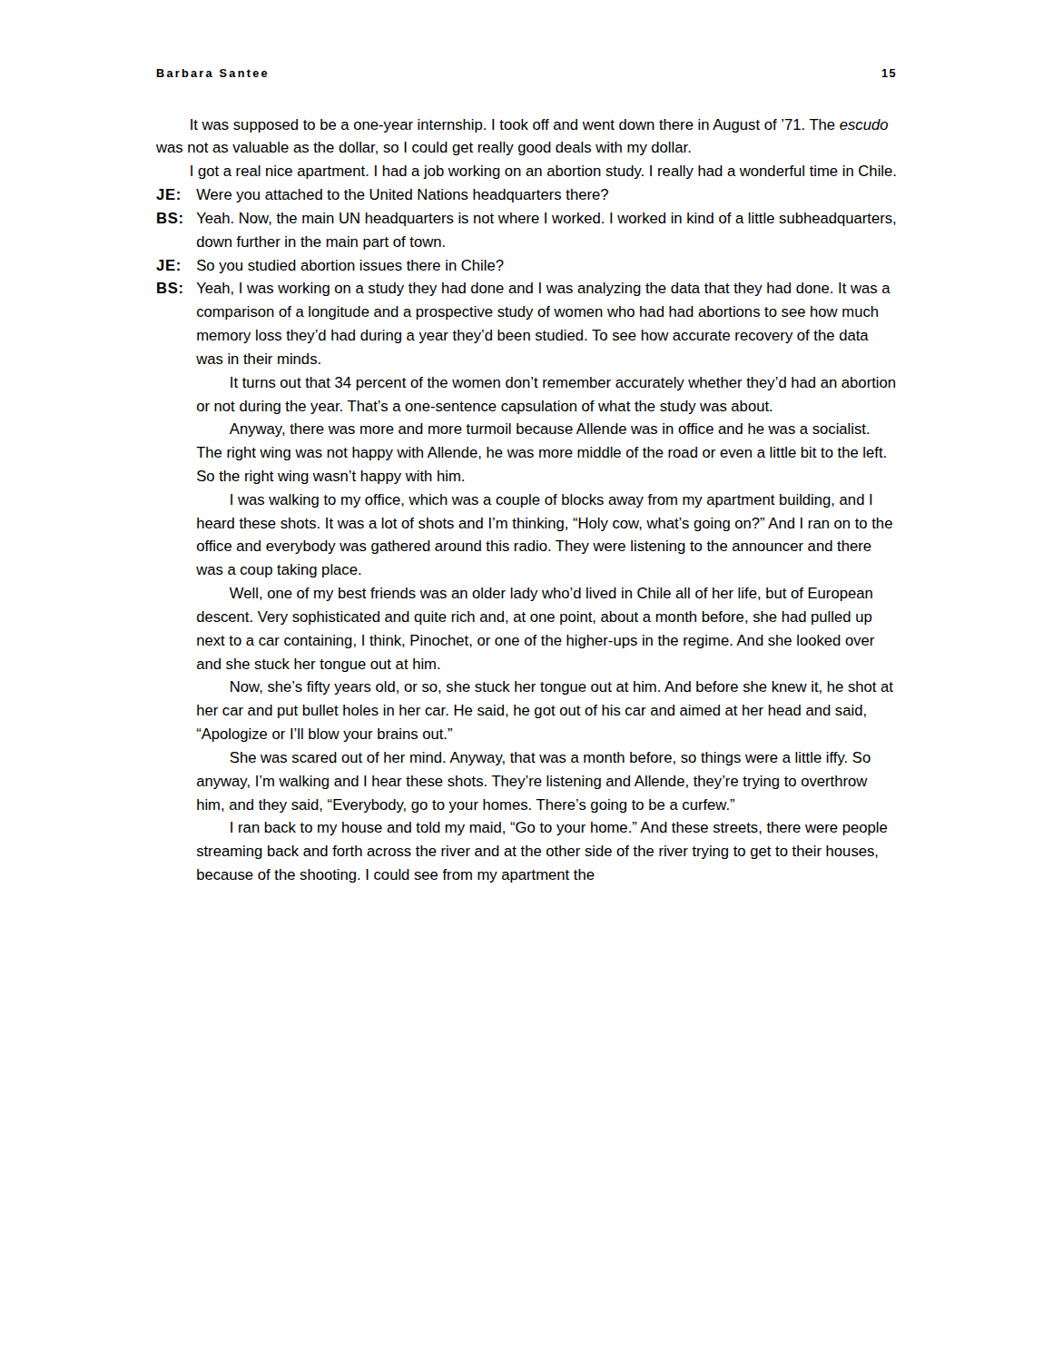Barbara Santee 15
It was supposed to be a one-year internship. I took off and went down there in August of ’71. The escudo was not as valuable as the dollar, so I could get really good deals with my dollar.
I got a real nice apartment. I had a job working on an abortion study. I really had a wonderful time in Chile.
JE:
Were you attached to the United Nations headquarters there?
BS:
Yeah. Now, the main UN headquarters is not where I worked. I worked in kind of a little subheadquarters, down further in the main part of town.
JE:
So you studied abortion issues there in Chile?
BS:
Yeah, I was working on a study they had done and I was analyzing the data that they had done. It was a comparison of a longitude and a prospective study of women who had had abortions to see how much memory loss they’d had during a year they’d been studied. To see how accurate recovery of the data was in their minds.
It turns out that 34 percent of the women don’t remember accurately whether they’d had an abortion or not during the year. That’s a one-sentence capsulation of what the study was about.
Anyway, there was more and more turmoil because Allende was in office and he was a socialist. The right wing was not happy with Allende, he was more middle of the road or even a little bit to the left. So the right wing wasn’t happy with him.
I was walking to my office, which was a couple of blocks away from my apartment building, and I heard these shots. It was a lot of shots and I’m thinking, “Holy cow, what’s going on?” And I ran on to the office and everybody was gathered around this radio. They were listening to the announcer and there was a coup taking place.
Well, one of my best friends was an older lady who’d lived in Chile all of her life, but of European descent. Very sophisticated and quite rich and, at one point, about a month before, she had pulled up next to a car containing, I think, Pinochet, or one of the higher-ups in the regime. And she looked over and she stuck her tongue out at him.
Now, she’s fifty years old, or so, she stuck her tongue out at him. And before she knew it, he shot at her car and put bullet holes in her car. He said, he got out of his car and aimed at her head and said, “Apologize or I’ll blow your brains out.”
She was scared out of her mind. Anyway, that was a month before, so things were a little iffy. So anyway, I’m walking and I hear these shots. They’re listening and Allende, they’re trying to overthrow him, and they said, “Everybody, go to your homes. There’s going to be a curfew.”
I ran back to my house and told my maid, “Go to your home.” And these streets, there were people streaming back and forth across the river and at the other side of the river trying to get to their houses, because of the shooting. I could see from my apartment the